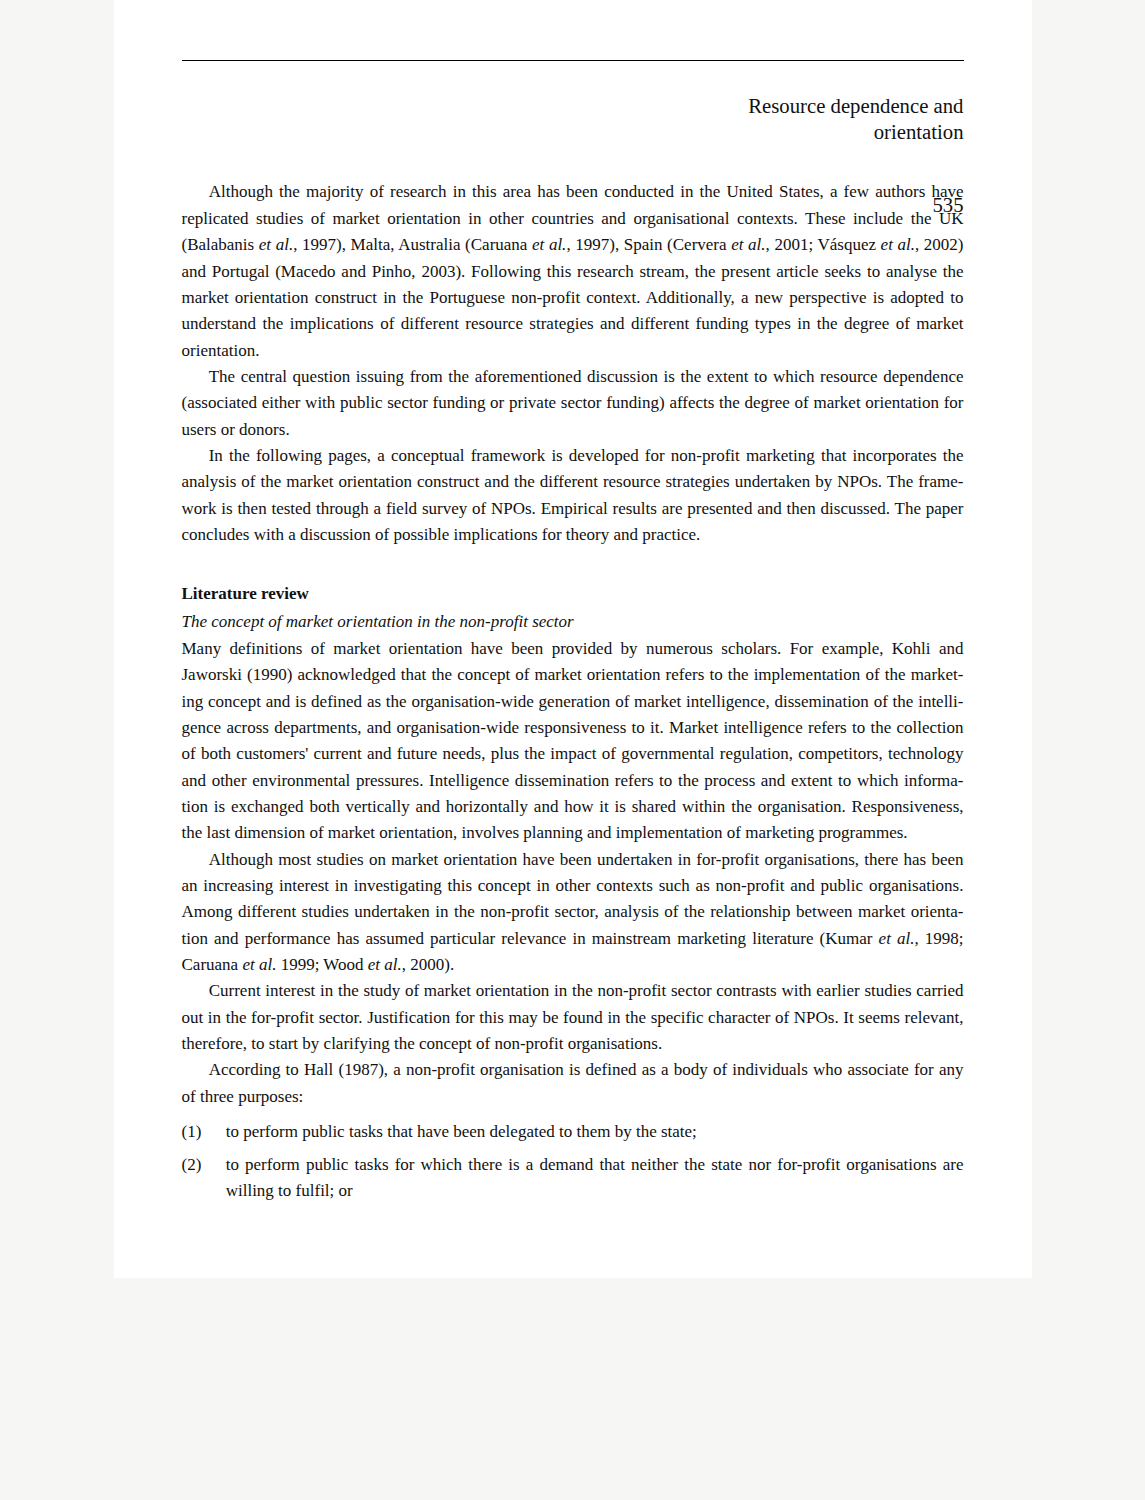Resource dependence and orientation
535
Although the majority of research in this area has been conducted in the United States, a few authors have replicated studies of market orientation in other countries and organisational contexts. These include the UK (Balabanis et al., 1997), Malta, Australia (Caruana et al., 1997), Spain (Cervera et al., 2001; Vásquez et al., 2002) and Portugal (Macedo and Pinho, 2003). Following this research stream, the present article seeks to analyse the market orientation construct in the Portuguese non-profit context. Additionally, a new perspective is adopted to understand the implications of different resource strategies and different funding types in the degree of market orientation.
The central question issuing from the aforementioned discussion is the extent to which resource dependence (associated either with public sector funding or private sector funding) affects the degree of market orientation for users or donors.
In the following pages, a conceptual framework is developed for non-profit marketing that incorporates the analysis of the market orientation construct and the different resource strategies undertaken by NPOs. The framework is then tested through a field survey of NPOs. Empirical results are presented and then discussed. The paper concludes with a discussion of possible implications for theory and practice.
Literature review
The concept of market orientation in the non-profit sector
Many definitions of market orientation have been provided by numerous scholars. For example, Kohli and Jaworski (1990) acknowledged that the concept of market orientation refers to the implementation of the marketing concept and is defined as the organisation-wide generation of market intelligence, dissemination of the intelligence across departments, and organisation-wide responsiveness to it. Market intelligence refers to the collection of both customers' current and future needs, plus the impact of governmental regulation, competitors, technology and other environmental pressures. Intelligence dissemination refers to the process and extent to which information is exchanged both vertically and horizontally and how it is shared within the organisation. Responsiveness, the last dimension of market orientation, involves planning and implementation of marketing programmes.
Although most studies on market orientation have been undertaken in for-profit organisations, there has been an increasing interest in investigating this concept in other contexts such as non-profit and public organisations. Among different studies undertaken in the non-profit sector, analysis of the relationship between market orientation and performance has assumed particular relevance in mainstream marketing literature (Kumar et al., 1998; Caruana et al. 1999; Wood et al., 2000).
Current interest in the study of market orientation in the non-profit sector contrasts with earlier studies carried out in the for-profit sector. Justification for this may be found in the specific character of NPOs. It seems relevant, therefore, to start by clarifying the concept of non-profit organisations.
According to Hall (1987), a non-profit organisation is defined as a body of individuals who associate for any of three purposes:
to perform public tasks that have been delegated to them by the state;
to perform public tasks for which there is a demand that neither the state nor for-profit organisations are willing to fulfil; or